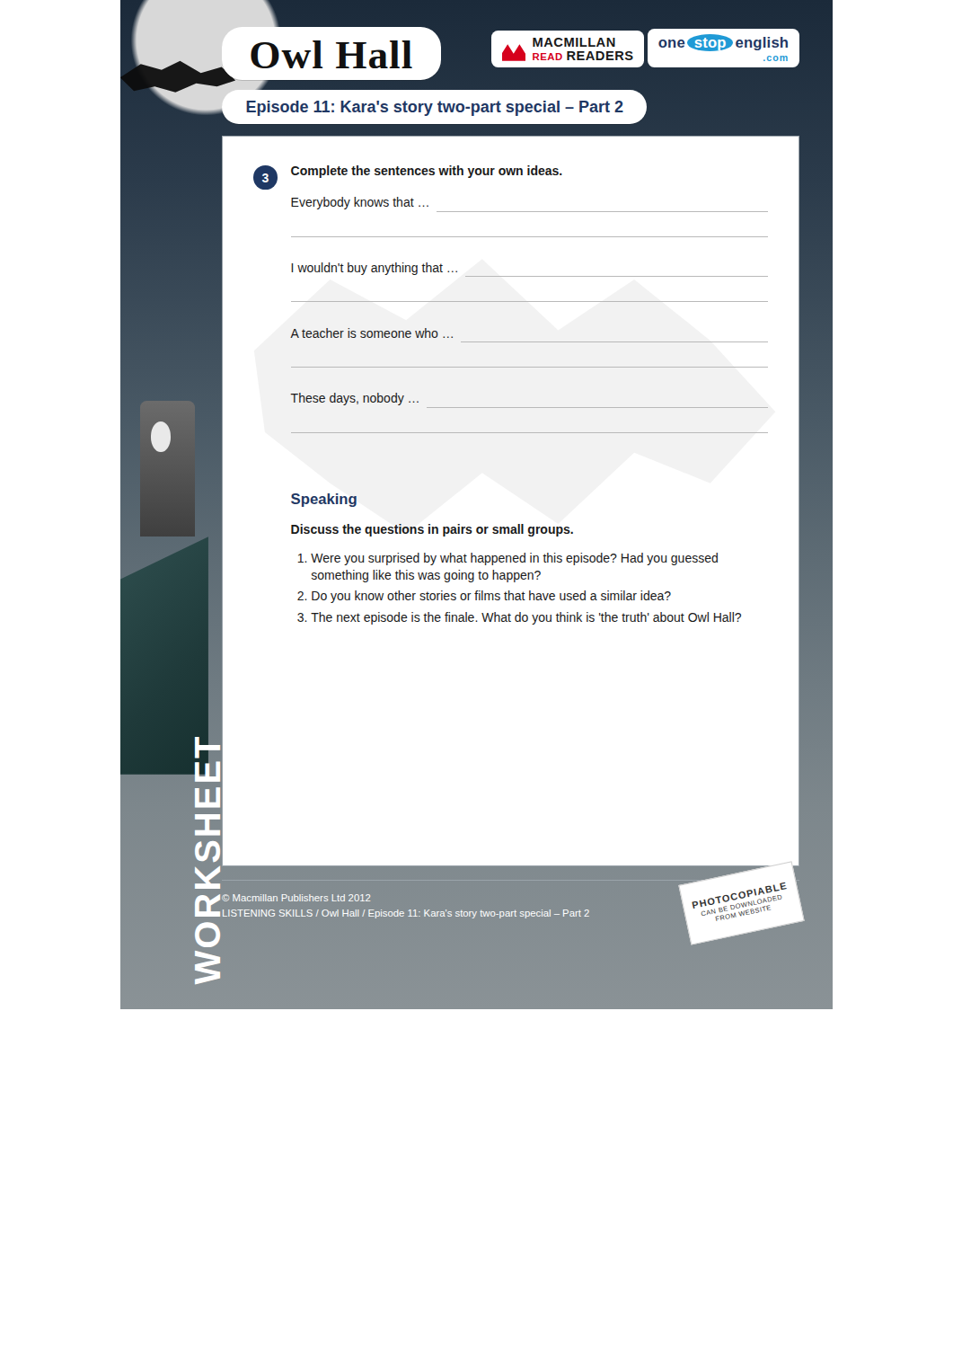WORKSHEET
Owl Hall
Episode 11: Kara's story two-part special – Part 2
MACMILLAN
READREADERS
onestopenglish
.com
3
Complete the sentences with your own ideas.
Everybody knows that …
I wouldn't buy anything that …
A teacher is someone who …
These days, nobody …
Speaking
Discuss the questions in pairs or small groups.
Were you surprised by what happened in this episode? Had you guessed something like this was going to happen?
Do you know other stories or films that have used a similar idea?
The next episode is the finale. What do you think is 'the truth' about Owl Hall?
© Macmillan Publishers Ltd 2012
LISTENING SKILLS / Owl Hall / Episode 11: Kara's story two-part special – Part 2
PHOTOCOPIABLE
CAN BE DOWNLOADED
FROM WEBSITE